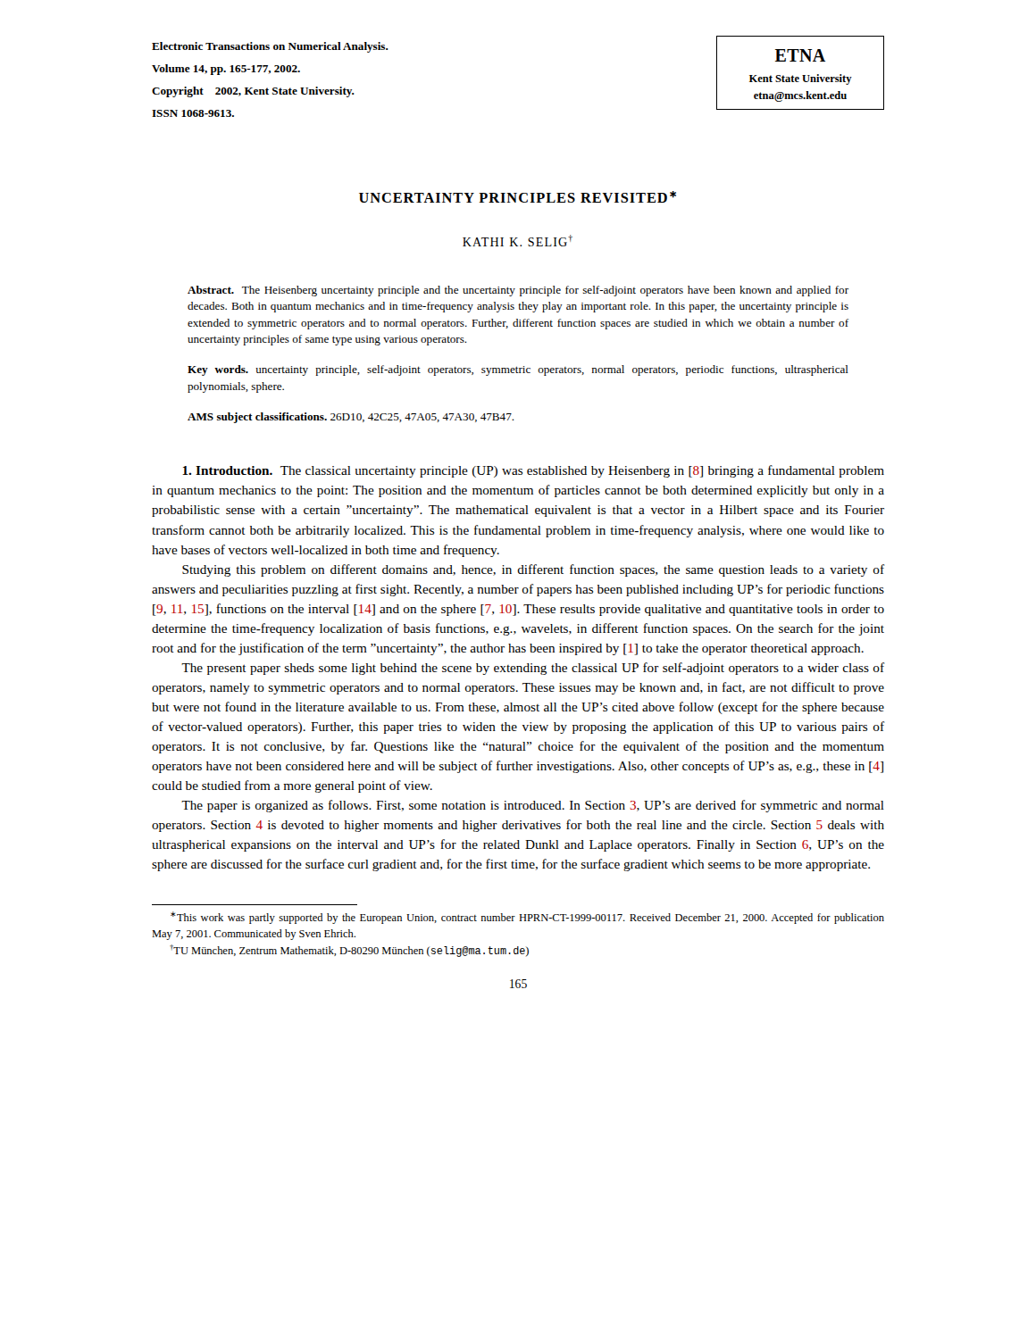Electronic Transactions on Numerical Analysis.
Volume 14, pp. 165-177, 2002.
Copyright 2002, Kent State University.
ISSN 1068-9613.
ETNA
Kent State University
etna@mcs.kent.edu
UNCERTAINTY PRINCIPLES REVISITED∗
KATHI K. SELIG†
Abstract. The Heisenberg uncertainty principle and the uncertainty principle for self-adjoint operators have been known and applied for decades. Both in quantum mechanics and in time-frequency analysis they play an important role. In this paper, the uncertainty principle is extended to symmetric operators and to normal operators. Further, different function spaces are studied in which we obtain a number of uncertainty principles of same type using various operators.
Key words. uncertainty principle, self-adjoint operators, symmetric operators, normal operators, periodic functions, ultraspherical polynomials, sphere.
AMS subject classifications. 26D10, 42C25, 47A05, 47A30, 47B47.
1. Introduction. The classical uncertainty principle (UP) was established by Heisenberg in [8] bringing a fundamental problem in quantum mechanics to the point: The position and the momentum of particles cannot be both determined explicitly but only in a probabilistic sense with a certain ”uncertainty”. The mathematical equivalent is that a vector in a Hilbert space and its Fourier transform cannot both be arbitrarily localized. This is the fundamental problem in time-frequency analysis, where one would like to have bases of vectors well-localized in both time and frequency.
Studying this problem on different domains and, hence, in different function spaces, the same question leads to a variety of answers and peculiarities puzzling at first sight. Recently, a number of papers has been published including UP’s for periodic functions [9, 11, 15], functions on the interval [14] and on the sphere [7, 10]. These results provide qualitative and quantitative tools in order to determine the time-frequency localization of basis functions, e.g., wavelets, in different function spaces. On the search for the joint root and for the justification of the term ”uncertainty”, the author has been inspired by [1] to take the operator theoretical approach.
The present paper sheds some light behind the scene by extending the classical UP for self-adjoint operators to a wider class of operators, namely to symmetric operators and to normal operators. These issues may be known and, in fact, are not difficult to prove but were not found in the literature available to us. From these, almost all the UP’s cited above follow (except for the sphere because of vector-valued operators). Further, this paper tries to widen the view by proposing the application of this UP to various pairs of operators. It is not conclusive, by far. Questions like the “natural” choice for the equivalent of the position and the momentum operators have not been considered here and will be subject of further investigations. Also, other concepts of UP’s as, e.g., these in [4] could be studied from a more general point of view.
The paper is organized as follows. First, some notation is introduced. In Section 3, UP’s are derived for symmetric and normal operators. Section 4 is devoted to higher moments and higher derivatives for both the real line and the circle. Section 5 deals with ultraspherical expansions on the interval and UP’s for the related Dunkl and Laplace operators. Finally in Section 6, UP’s on the sphere are discussed for the surface curl gradient and, for the first time, for the surface gradient which seems to be more appropriate.
∗This work was partly supported by the European Union, contract number HPRN-CT-1999-00117. Received December 21, 2000. Accepted for publication May 7, 2001. Communicated by Sven Ehrich.
†TU München, Zentrum Mathematik, D-80290 München (selig@ma.tum.de)
165